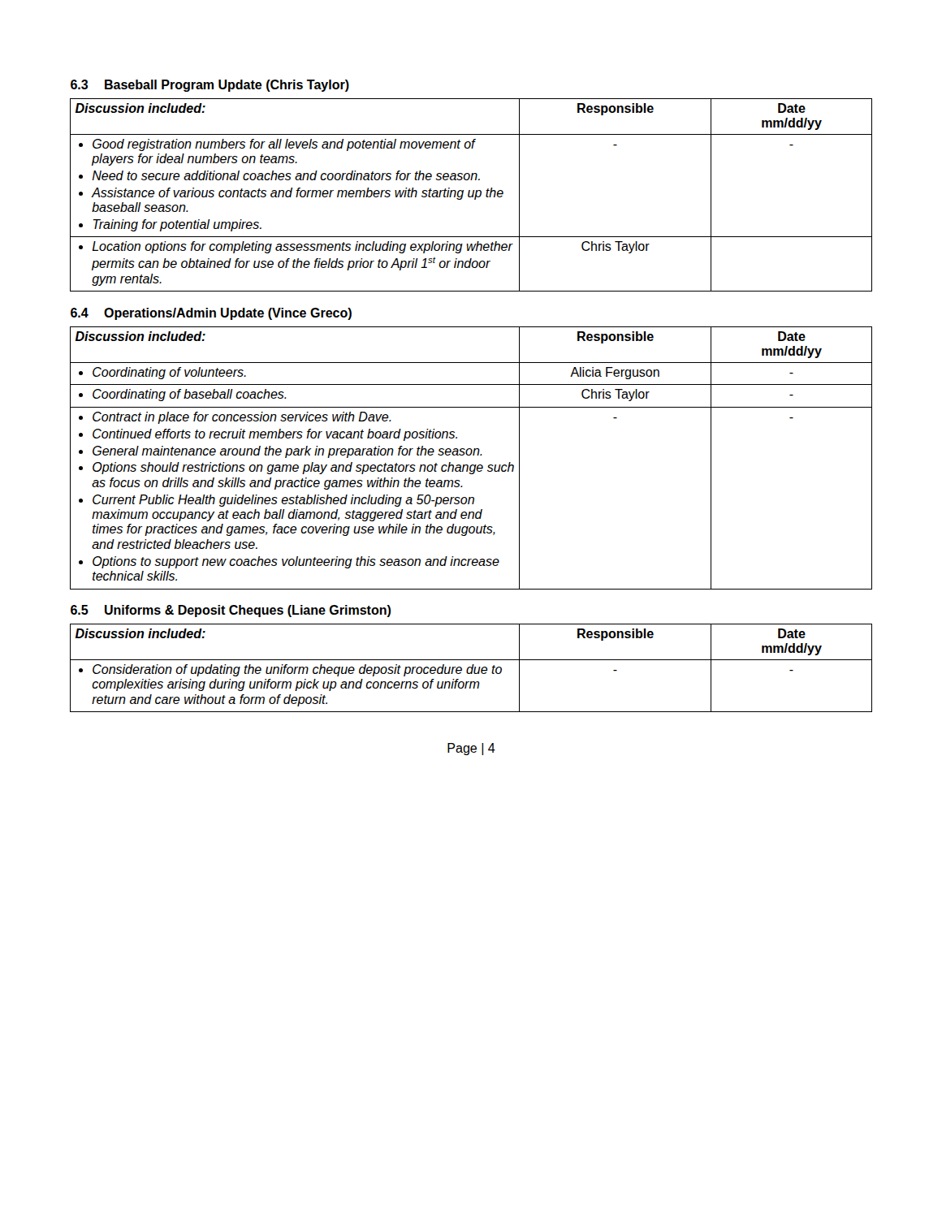6.3 Baseball Program Update (Chris Taylor)
| Discussion included: | Responsible | Date mm/dd/yy |
| --- | --- | --- |
| Good registration numbers for all levels and potential movement of players for ideal numbers on teams. Need to secure additional coaches and coordinators for the season. Assistance of various contacts and former members with starting up the baseball season. Training for potential umpires. | - | - |
| Location options for completing assessments including exploring whether permits can be obtained for use of the fields prior to April 1 st or indoor gym rentals. | Chris Taylor | |
6.4 Operations/Admin Update (Vince Greco)
| Discussion included: | Responsible | Date mm/dd/yy |
| --- | --- | --- |
| Coordinating of volunteers. | Alicia Ferguson | - |
| Coordinating of baseball coaches. | Chris Taylor | - |
| Contract in place for concession services with Dave. Continued efforts to recruit members for vacant board positions. General maintenance around the park in preparation for the season. Options should restrictions on game play and spectators not change such as focus on drills and skills and practice games within the teams. Current Public Health guidelines established including a 50-person maximum occupancy at each ball diamond, staggered start and end times for practices and games, face covering use while in the dugouts, and restricted bleachers use. Options to support new coaches volunteering this season and increase technical skills. | - | - |
6.5 Uniforms & Deposit Cheques (Liane Grimston)
| Discussion included: | Responsible | Date mm/dd/yy |
| --- | --- | --- |
| Consideration of updating the uniform cheque deposit procedure due to complexities arising during uniform pick up and concerns of uniform return and care without a form of deposit. | - | - |
Page | 4